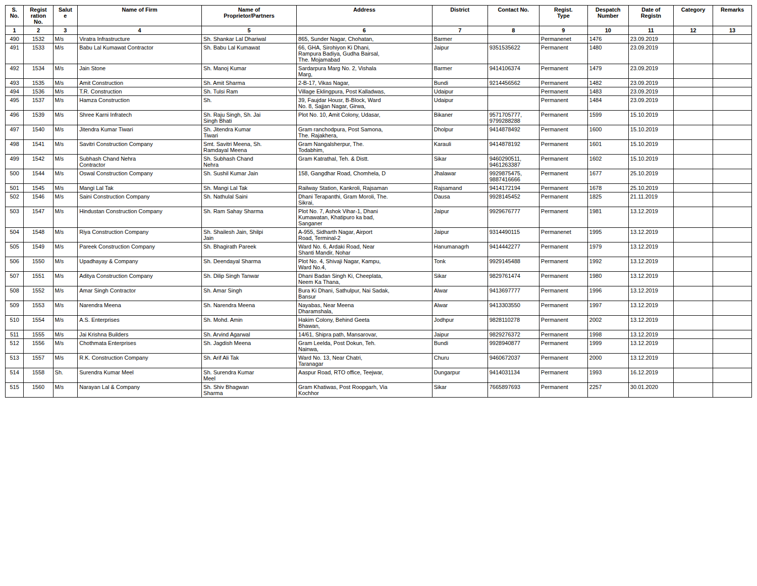| S. No. | Regist ration No. | Salut e | Name of Firm | Name of Proprietor/Partners | Address | District | Contact No. | Regist. Type | Despatch Number | Date of Registn | Category | Remarks |
| --- | --- | --- | --- | --- | --- | --- | --- | --- | --- | --- | --- | --- |
| 1 | 2 | 3 | 4 | 5 | 6 | 7 | 8 | 9 | 10 | 11 | 12 | 13 |
| 490 | 1532 | M/s | Viratra Infrastructure | Sh. Shankar Lal Dhariwal | 865, Sunder Nagar, Chohatan, | Barmer | | Permanenet | 1476 | 23.09.2019 | | |
| 491 | 1533 | M/s | Babu Lal Kumawat Contractor | Sh. Babu Lal Kumawat | 66, GHA, Sirohiyon Ki Dhani, Rampura Badiya, Gudha Bairsal, The. Mojamabad | Jaipur | 9351535622 | Permanent | 1480 | 23.09.2019 | | |
| 492 | 1534 | M/s | Jain Stone | Sh. Manoj Kumar | Sardarpura Marg No. 2, Vishala Marg, | Barmer | 9414106374 | Permanent | 1479 | 23.09.2019 | | |
| 493 | 1535 | M/s | Amit Construction | Sh. Amit Sharma | 2-B-17, Vikas Nagar, | Bundi | 9214456562 | Permanent | 1482 | 23.09.2019 | | |
| 494 | 1536 | M/s | T.R. Construction | Sh. Tulsi Ram | Village Eklingpura, Post Kalladwas, | Udaipur | | Permanent | 1483 | 23.09.2019 | | |
| 495 | 1537 | M/s | Hamza Construction | Sh. | 39, Faujdar Housr, B-Block, Ward No. 8, Sajjan Nagar, Girwa, | Udaipur | | Permanent | 1484 | 23.09.2019 | | |
| 496 | 1539 | M/s | Shree Karni Infratech | Sh. Raju Singh, Sh. Jai Singh Bhati | Plot No. 10, Amit Colony, Udasar, | Bikaner | 9571705777, 9799288288 | Permanent | 1599 | 15.10.2019 | | |
| 497 | 1540 | M/s | Jitendra Kumar Tiwari | Sh. Jitendra Kumar Tiwari | Gram ranchodpura, Post Samona, The. Rajakhera, | Dholpur | 9414878492 | Permanent | 1600 | 15.10.2019 | | |
| 498 | 1541 | M/s | Savitri Construction Company | Smt. Savitri Meena, Sh. Ramdayal Meena | Gram Nangalsherpur, The. Todabhim, | Karauli | 9414878192 | Permanent | 1601 | 15.10.2019 | | |
| 499 | 1542 | M/s | Subhash Chand Nehra Contractor | Sh. Subhash Chand Nehra | Gram Katrathal, Teh. & Distt. | Sikar | 9460290511, 9461263387 | Permanent | 1602 | 15.10.2019 | | |
| 500 | 1544 | M/s | Oswal Construction Company | Sh. Sushil Kumar Jain | 158, Gangdhar Road, Chomhela, D | Jhalawar | 9929875475, 9887416666 | Permanent | 1677 | 25.10.2019 | | |
| 501 | 1545 | M/s | Mangi Lal Tak | Sh. Mangi Lal Tak | Railway Station, Kankroli, Rajsaman | Rajsamand | 9414172194 | Permanent | 1678 | 25.10.2019 | | |
| 502 | 1546 | M/s | Saini Construction Company | Sh. Nathulal Saini | Dhani Terapanthi, Gram Moroli, The. Sikrai, | Dausa | 9928145452 | Permanent | 1825 | 21.11.2019 | | |
| 503 | 1547 | M/s | Hindustan Construction Company | Sh. Ram Sahay Sharma | Plot No. 7, Ashok Vihar-1, Dhani Kumawatan, Khatipuro ka bad, Sanganer | Jaipur | 9929676777 | Permanent | 1981 | 13.12.2019 | | |
| 504 | 1548 | M/s | Riya Construction Company | Sh. Shailesh Jain, Shilpi Jain | A-955, Sidharth Nagar, Airport Road, Terminal-2 | Jaipur | 9314490115 | Permanenet | 1995 | 13.12.2019 | | |
| 505 | 1549 | M/s | Pareek Construction Company | Sh. Bhagirath Pareek | Ward No. 6, Ardaki Road, Near Shanti Mandir, Nohar | Hanumanagrh | 9414442277 | Permanent | 1979 | 13.12.2019 | | |
| 506 | 1550 | M/s | Upadhayay & Company | Sh. Deendayal Sharma | Plot No. 4, Shivaji Nagar, Kampu, Ward No.4, | Tonk | 9929145488 | Permanent | 1992 | 13.12.2019 | | |
| 507 | 1551 | M/s | Aditya Construction Company | Sh. Dilip Singh Tanwar | Dhani Badan Singh Ki, Cheeplata, Neem Ka Thana, | Sikar | 9829761474 | Permanent | 1980 | 13.12.2019 | | |
| 508 | 1552 | M/s | Amar Singh Contractor | Sh. Amar Singh | Bura Ki Dhani, Sathulpur, Nai Sadak, Bansur | Alwar | 9413697777 | Permanent | 1996 | 13.12.2019 | | |
| 509 | 1553 | M/s | Narendra Meena | Sh. Narendra Meena | Nayabas, Near Meena Dharamshala, | Alwar | 9413303550 | Permanent | 1997 | 13.12.2019 | | |
| 510 | 1554 | M/s | A.S. Enterprises | Sh. Mohd. Amin | Hakim Colony, Behind Geeta Bhawan, | Jodhpur | 9828110278 | Permanent | 2002 | 13.12.2019 | | |
| 511 | 1555 | M/s | Jai Krishna Builders | Sh. Arvind Agarwal | 14/61, Shipra path, Mansarovar, | Jaipur | 9829276372 | Permanent | 1998 | 13.12.2019 | | |
| 512 | 1556 | M/s | Chothmata Enterprises | Sh. Jagdish Meena | Gram Leelda, Post Dokun, Teh. Nainwa, | Bundi | 9928940877 | Permanent | 1999 | 13.12.2019 | | |
| 513 | 1557 | M/s | R.K. Construction Company | Sh. Arif Ali Tak | Ward No. 13, Near Chatri, Taranagar | Churu | 9460672037 | Permanent | 2000 | 13.12.2019 | | |
| 514 | 1558 | Sh. | Surendra Kumar Meel | Sh. Surendra Kumar Meel | Aaspur Road, RTO office, Teejwar, | Dungarpur | 9414031134 | Permanent | 1993 | 16.12.2019 | | |
| 515 | 1560 | M/s | Narayan Lal & Company | Sh. Shiv Bhagwan Sharma | Gram Khatiwas, Post Roopgarh, Via Kochhor | Sikar | 7665897693 | Permanent | 2257 | 30.01.2020 | | |